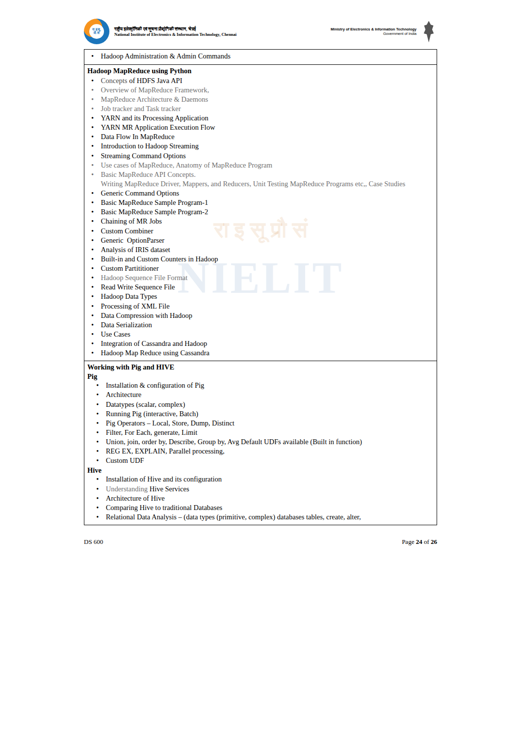रा.इ.सू.
प्रौ.सं
राष्ट्रीय इलेक्ट्रॉनिकी एवं सूचना प्रौद्योगिकी संस्थान, चेन्नई
National Institute of Electronics & Information Technology, Chennai
Ministry of Electronics & Information Technology
Government of India
रा इ सू प्रौ सं
NIELIT
Hadoop Administration & Admin Commands
Hadoop MapReduce using Python
Concepts of HDFS Java API
Overview of MapReduce Framework,
MapReduce Architecture & Daemons
Job tracker and Task tracker
YARN and its Processing Application
YARN MR Application Execution Flow
Data Flow In MapReduce
Introduction to Hadoop Streaming
Streaming Command Options
Use cases of MapReduce, Anatomy of MapReduce Program
Basic MapReduce API Concepts. Writing MapReduce Driver, Mappers, and Reducers, Unit Testing MapReduce Programs etc,, Case Studies
Generic Command Options
Basic MapReduce Sample Program-1
Basic MapReduce Sample Program-2
Chaining of MR Jobs
Custom Combiner
Generic OptionParser
Analysis of IRIS dataset
Built-in and Custom Counters in Hadoop
Custom Partititioner
Hadoop Sequence File Format
Read Write Sequence File
Hadoop Data Types
Processing of XML File
Data Compression with Hadoop
Data Serialization
Use Cases
Integration of Cassandra and Hadoop
Hadoop Map Reduce using Cassandra
Working with Pig and HIVE
Pig
Installation & configuration of Pig
Architecture
Datatypes (scalar, complex)
Running Pig (interactive, Batch)
Pig Operators – Local, Store, Dump, Distinct
Filter, For Each, generate, Limit
Union, join, order by, Describe, Group by, Avg Default UDFs available (Built in function)
REG EX, EXPLAIN, Parallel processing,
Custom UDF
Hive
Installation of Hive and its configuration
Understanding Hive Services
Architecture of Hive
Comparing Hive to traditional Databases
Relational Data Analysis – (data types (primitive, complex) databases tables, create, alter,
DS 600
Page 24 of 26